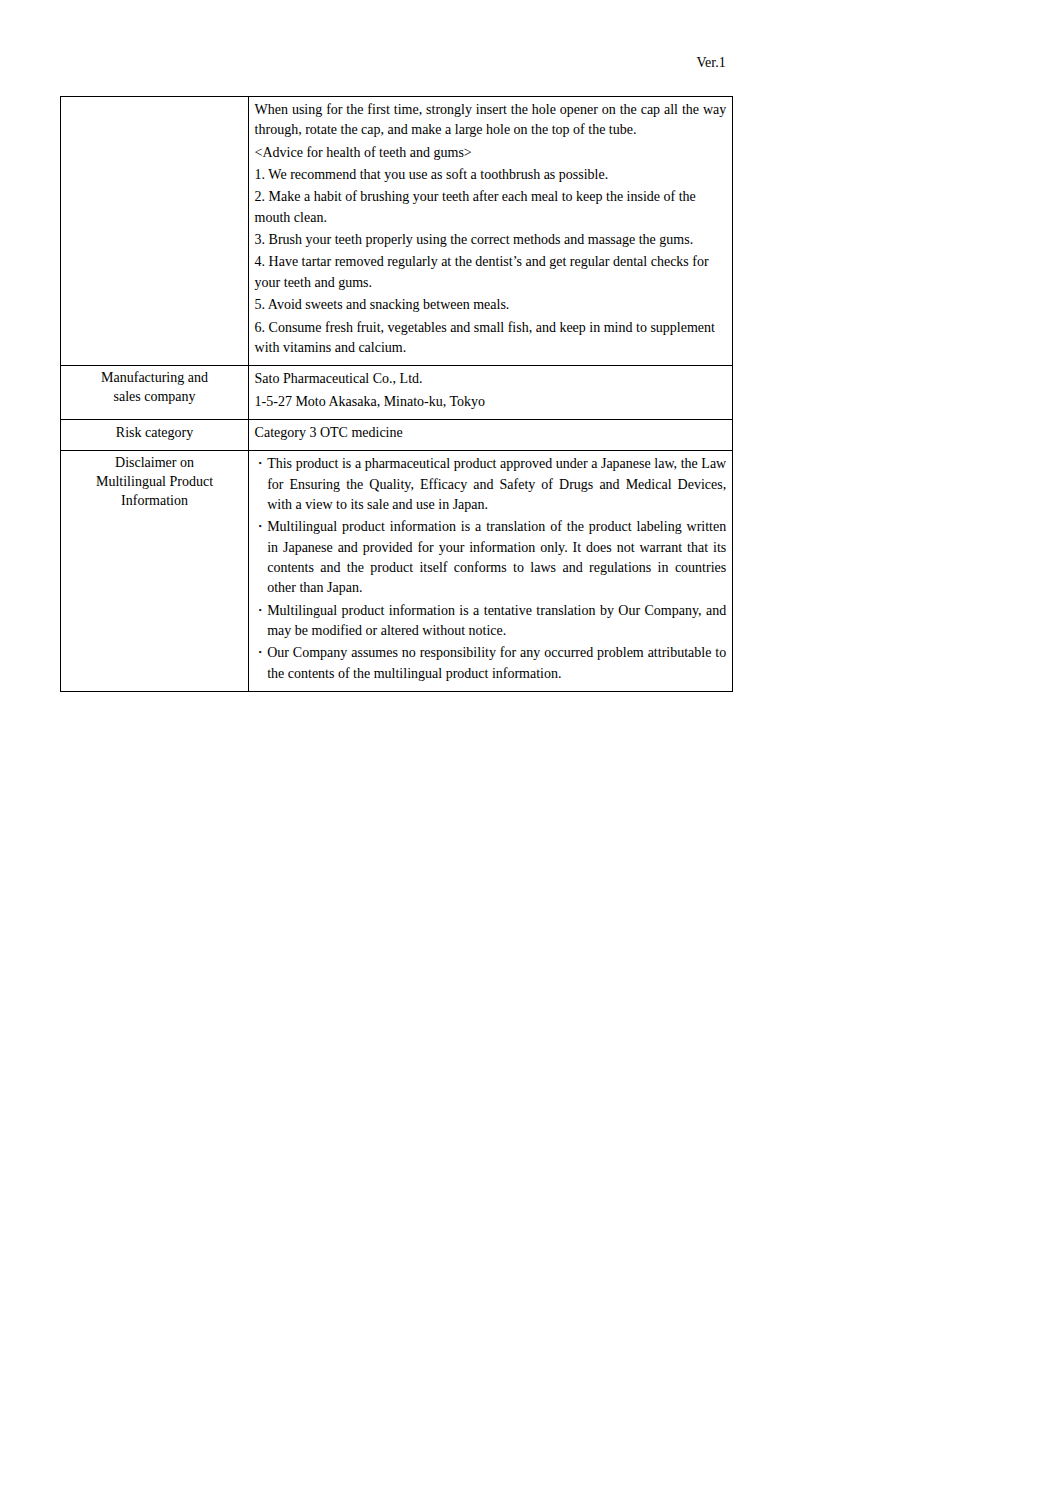Ver.1
| | When using for the first time, strongly insert the hole opener on the cap all the way through, rotate the cap, and make a large hole on the top of the tube. <Advice for health of teeth and gums> 1. We recommend that you use as soft a toothbrush as possible. 2. Make a habit of brushing your teeth after each meal to keep the inside of the mouth clean. 3. Brush your teeth properly using the correct methods and massage the gums. 4. Have tartar removed regularly at the dentist’s and get regular dental checks for your teeth and gums. 5. Avoid sweets and snacking between meals. 6. Consume fresh fruit, vegetables and small fish, and keep in mind to supplement with vitamins and calcium. |
| Manufacturing and sales company | Sato Pharmaceutical Co., Ltd. 1-5-27 Moto Akasaka, Minato-ku, Tokyo |
| Risk category | Category 3 OTC medicine |
| Disclaimer on Multilingual Product Information | This product is a pharmaceutical product approved under a Japanese law, the Law for Ensuring the Quality, Efficacy and Safety of Drugs and Medical Devices, with a view to its sale and use in Japan. Multilingual product information is a translation of the product labeling written in Japanese and provided for your information only. It does not warrant that its contents and the product itself conforms to laws and regulations in countries other than Japan. Multilingual product information is a tentative translation by Our Company, and may be modified or altered without notice. Our Company assumes no responsibility for any occurred problem attributable to the contents of the multilingual product information. |